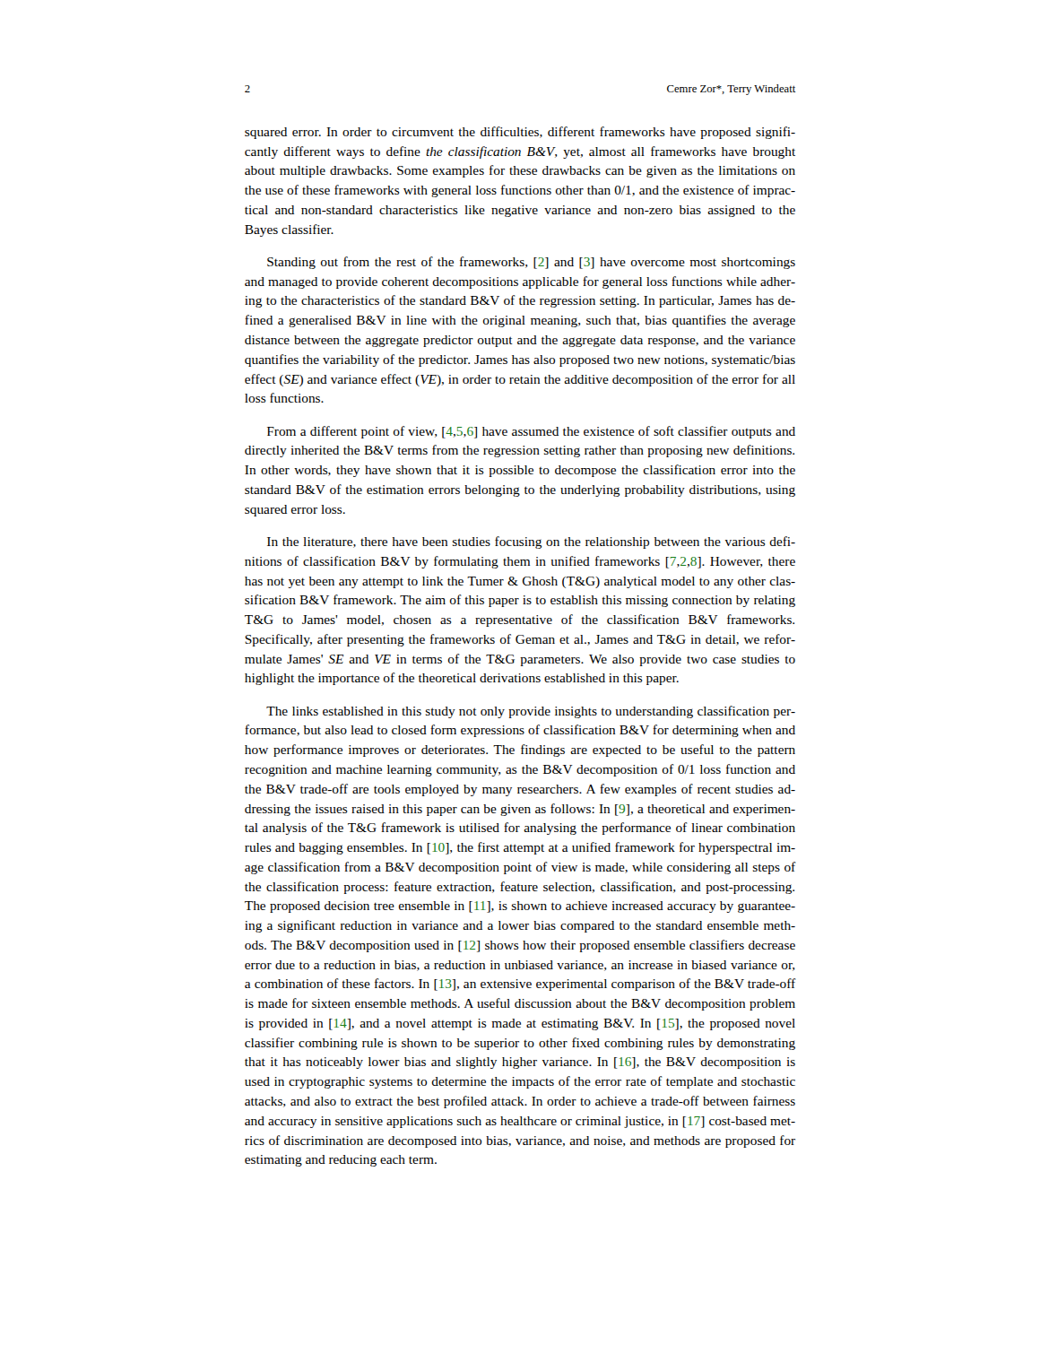2 Cemre Zor*, Terry Windeatt
squared error. In order to circumvent the difficulties, different frameworks have proposed significantly different ways to define the classification B&V, yet, almost all frameworks have brought about multiple drawbacks. Some examples for these drawbacks can be given as the limitations on the use of these frameworks with general loss functions other than 0/1, and the existence of impractical and non-standard characteristics like negative variance and non-zero bias assigned to the Bayes classifier.
Standing out from the rest of the frameworks, [2] and [3] have overcome most shortcomings and managed to provide coherent decompositions applicable for general loss functions while adhering to the characteristics of the standard B&V of the regression setting. In particular, James has defined a generalised B&V in line with the original meaning, such that, bias quantifies the average distance between the aggregate predictor output and the aggregate data response, and the variance quantifies the variability of the predictor. James has also proposed two new notions, systematic/bias effect (SE) and variance effect (VE), in order to retain the additive decomposition of the error for all loss functions.
From a different point of view, [4,5,6] have assumed the existence of soft classifier outputs and directly inherited the B&V terms from the regression setting rather than proposing new definitions. In other words, they have shown that it is possible to decompose the classification error into the standard B&V of the estimation errors belonging to the underlying probability distributions, using squared error loss.
In the literature, there have been studies focusing on the relationship between the various definitions of classification B&V by formulating them in unified frameworks [7,2,8]. However, there has not yet been any attempt to link the Tumer & Ghosh (T&G) analytical model to any other classification B&V framework. The aim of this paper is to establish this missing connection by relating T&G to James' model, chosen as a representative of the classification B&V frameworks. Specifically, after presenting the frameworks of Geman et al., James and T&G in detail, we reformulate James' SE and VE in terms of the T&G parameters. We also provide two case studies to highlight the importance of the theoretical derivations established in this paper.
The links established in this study not only provide insights to understanding classification performance, but also lead to closed form expressions of classification B&V for determining when and how performance improves or deteriorates. The findings are expected to be useful to the pattern recognition and machine learning community, as the B&V decomposition of 0/1 loss function and the B&V trade-off are tools employed by many researchers. A few examples of recent studies addressing the issues raised in this paper can be given as follows: In [9], a theoretical and experimental analysis of the T&G framework is utilised for analysing the performance of linear combination rules and bagging ensembles. In [10], the first attempt at a unified framework for hyperspectral image classification from a B&V decomposition point of view is made, while considering all steps of the classification process: feature extraction, feature selection, classification, and post-processing. The proposed decision tree ensemble in [11], is shown to achieve increased accuracy by guaranteeing a significant reduction in variance and a lower bias compared to the standard ensemble methods. The B&V decomposition used in [12] shows how their proposed ensemble classifiers decrease error due to a reduction in bias, a reduction in unbiased variance, an increase in biased variance or, a combination of these factors. In [13], an extensive experimental comparison of the B&V trade-off is made for sixteen ensemble methods. A useful discussion about the B&V decomposition problem is provided in [14], and a novel attempt is made at estimating B&V. In [15], the proposed novel classifier combining rule is shown to be superior to other fixed combining rules by demonstrating that it has noticeably lower bias and slightly higher variance. In [16], the B&V decomposition is used in cryptographic systems to determine the impacts of the error rate of template and stochastic attacks, and also to extract the best profiled attack. In order to achieve a trade-off between fairness and accuracy in sensitive applications such as healthcare or criminal justice, in [17] cost-based metrics of discrimination are decomposed into bias, variance, and noise, and methods are proposed for estimating and reducing each term.